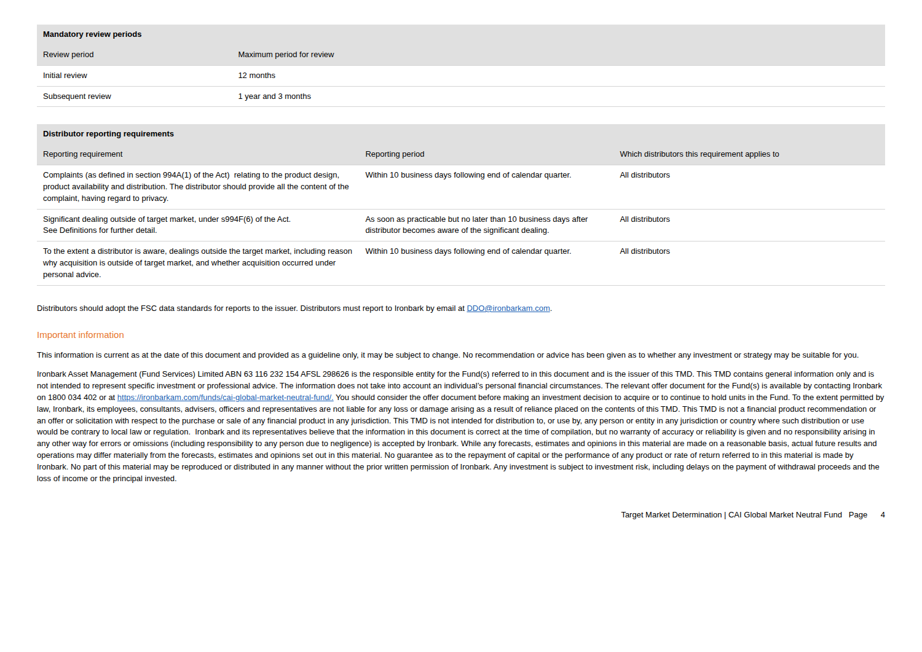| Mandatory review periods |
| --- |
| Review period | Maximum period for review |
| Initial review | 12 months |
| Subsequent review | 1 year and 3 months |
| Distributor reporting requirements |
| --- |
| Reporting requirement | Reporting period | Which distributors this requirement applies to |
| Complaints (as defined in section 994A(1) of the Act) relating to the product design, product availability and distribution. The distributor should provide all the content of the complaint, having regard to privacy. | Within 10 business days following end of calendar quarter. | All distributors |
| Significant dealing outside of target market, under s994F(6) of the Act. See Definitions for further detail. | As soon as practicable but no later than 10 business days after distributor becomes aware of the significant dealing. | All distributors |
| To the extent a distributor is aware, dealings outside the target market, including reason why acquisition is outside of target market, and whether acquisition occurred under personal advice. | Within 10 business days following end of calendar quarter. | All distributors |
Distributors should adopt the FSC data standards for reports to the issuer. Distributors must report to Ironbark by email at DDO@ironbarkam.com.
Important information
This information is current as at the date of this document and provided as a guideline only, it may be subject to change. No recommendation or advice has been given as to whether any investment or strategy may be suitable for you.
Ironbark Asset Management (Fund Services) Limited ABN 63 116 232 154 AFSL 298626 is the responsible entity for the Fund(s) referred to in this document and is the issuer of this TMD. This TMD contains general information only and is not intended to represent specific investment or professional advice. The information does not take into account an individual’s personal financial circumstances. The relevant offer document for the Fund(s) is available by contacting Ironbark on 1800 034 402 or at https://ironbarkam.com/funds/cai-global-market-neutral-fund/. You should consider the offer document before making an investment decision to acquire or to continue to hold units in the Fund. To the extent permitted by law, Ironbark, its employees, consultants, advisers, officers and representatives are not liable for any loss or damage arising as a result of reliance placed on the contents of this TMD. This TMD is not a financial product recommendation or an offer or solicitation with respect to the purchase or sale of any financial product in any jurisdiction. This TMD is not intended for distribution to, or use by, any person or entity in any jurisdiction or country where such distribution or use would be contrary to local law or regulation. Ironbark and its representatives believe that the information in this document is correct at the time of compilation, but no warranty of accuracy or reliability is given and no responsibility arising in any other way for errors or omissions (including responsibility to any person due to negligence) is accepted by Ironbark. While any forecasts, estimates and opinions in this material are made on a reasonable basis, actual future results and operations may differ materially from the forecasts, estimates and opinions set out in this material. No guarantee as to the repayment of capital or the performance of any product or rate of return referred to in this material is made by Ironbark. No part of this material may be reproduced or distributed in any manner without the prior written permission of Ironbark. Any investment is subject to investment risk, including delays on the payment of withdrawal proceeds and the loss of income or the principal invested.
Target Market Determination | CAI Global Market Neutral Fund Page 4